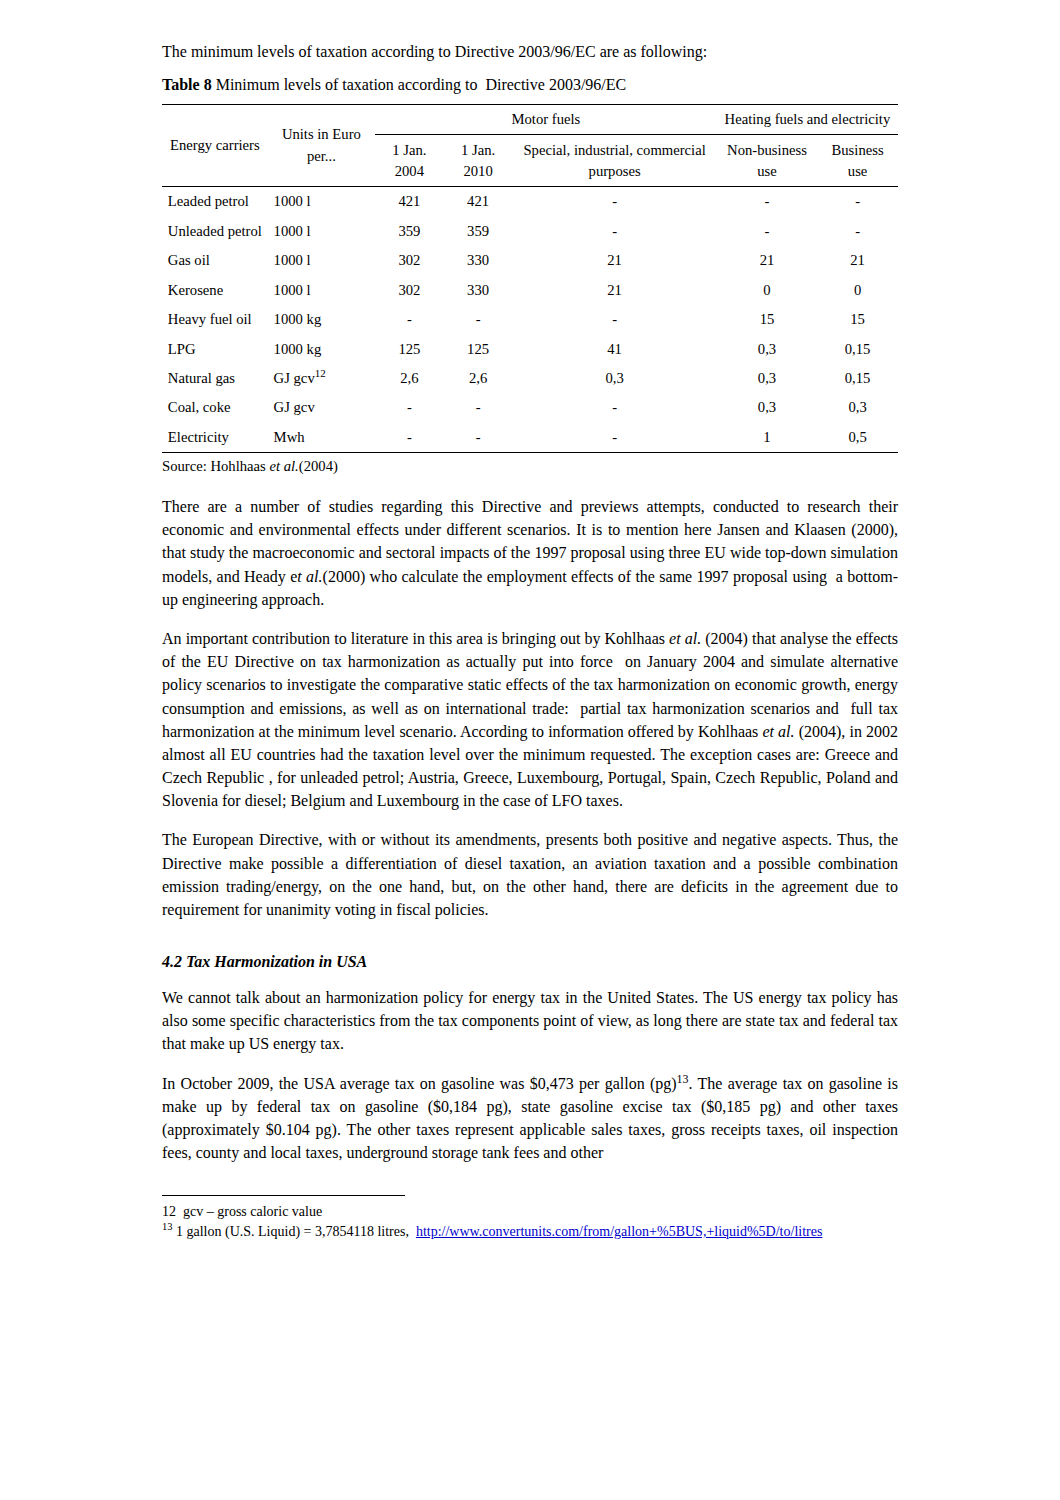The minimum levels of taxation according to Directive 2003/96/EC are as following:
Table 8 Minimum levels of taxation according to Directive 2003/96/EC
| Energy carriers | Units in Euro per... | Motor fuels | Heating fuels and electricity |
| --- | --- | --- | --- |
| 1 Jan. 2004 | 1 Jan. 2010 | Special, industrial, commercial purposes | Non-business use | Business use |
| Leaded petrol | 1000 l | 421 | 421 | - | - | - |
| Unleaded petrol | 1000 l | 359 | 359 | - | - | - |
| Gas oil | 1000 l | 302 | 330 | 21 | 21 | 21 |
| Kerosene | 1000 l | 302 | 330 | 21 | 0 | 0 |
| Heavy fuel oil | 1000 kg | - | - | - | 15 | 15 |
| LPG | 1000 kg | 125 | 125 | 41 | 0,3 | 0,15 |
| Natural gas | GJ gcv 12 | 2,6 | 2,6 | 0,3 | 0,3 | 0,15 |
| Coal, coke | GJ gcv | - | - | - | 0,3 | 0,3 |
| Electricity | Mwh | - | - | - | 1 | 0,5 |
Source: Hohlhaas et al.(2004)
There are a number of studies regarding this Directive and previews attempts, conducted to research their economic and environmental effects under different scenarios. It is to mention here Jansen and Klaasen (2000), that study the macroeconomic and sectoral impacts of the 1997 proposal using three EU wide top-down simulation models, and Heady et al.(2000) who calculate the employment effects of the same 1997 proposal using a bottom-up engineering approach.
An important contribution to literature in this area is bringing out by Kohlhaas et al. (2004) that analyse the effects of the EU Directive on tax harmonization as actually put into force on January 2004 and simulate alternative policy scenarios to investigate the comparative static effects of the tax harmonization on economic growth, energy consumption and emissions, as well as on international trade: partial tax harmonization scenarios and full tax harmonization at the minimum level scenario. According to information offered by Kohlhaas et al. (2004), in 2002 almost all EU countries had the taxation level over the minimum requested. The exception cases are: Greece and Czech Republic , for unleaded petrol; Austria, Greece, Luxembourg, Portugal, Spain, Czech Republic, Poland and Slovenia for diesel; Belgium and Luxembourg in the case of LFO taxes.
The European Directive, with or without its amendments, presents both positive and negative aspects. Thus, the Directive make possible a differentiation of diesel taxation, an aviation taxation and a possible combination emission trading/energy, on the one hand, but, on the other hand, there are deficits in the agreement due to requirement for unanimity voting in fiscal policies.
4.2 Tax Harmonization in USA
We cannot talk about an harmonization policy for energy tax in the United States. The US energy tax policy has also some specific characteristics from the tax components point of view, as long there are state tax and federal tax that make up US energy tax.
In October 2009, the USA average tax on gasoline was $0,473 per gallon (pg)13. The average tax on gasoline is make up by federal tax on gasoline ($0,184 pg), state gasoline excise tax ($0,185 pg) and other taxes (approximately $0.104 pg). The other taxes represent applicable sales taxes, gross receipts taxes, oil inspection fees, county and local taxes, underground storage tank fees and other
12 gcv – gross caloric value
13 1 gallon (U.S. Liquid) = 3,7854118 litres, http://www.convertunits.com/from/gallon+%5BUS,+liquid%5D/to/litres